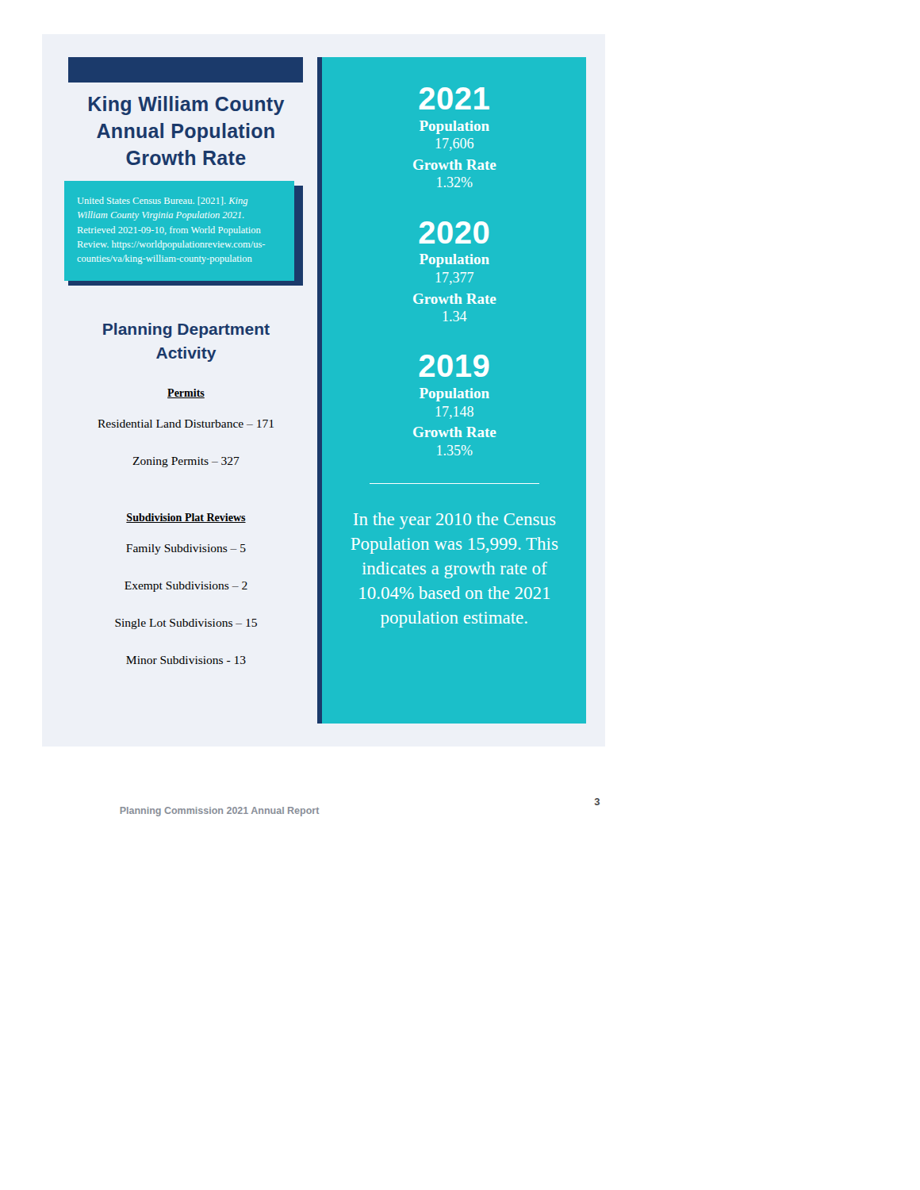King William County
Annual Population
Growth Rate
United States Census Bureau. [2021]. King William County Virginia Population 2021. Retrieved 2021-09-10, from World Population Review. https://worldpopulationreview.com/us-counties/va/king-william-county-population
Planning Department
Activity
Permits
Residential Land Disturbance – 171
Zoning Permits – 327
Subdivision Plat Reviews
Family Subdivisions – 5
Exempt Subdivisions – 2
Single Lot Subdivisions – 15
Minor Subdivisions - 13
2021
Population
17,606
Growth Rate
1.32%
2020
Population
17,377
Growth Rate
1.34
2019
Population
17,148
Growth Rate
1.35%
In the year 2010 the Census Population was 15,999. This indicates a growth rate of 10.04% based on the 2021 population estimate.
Planning Commission 2021 Annual Report
3